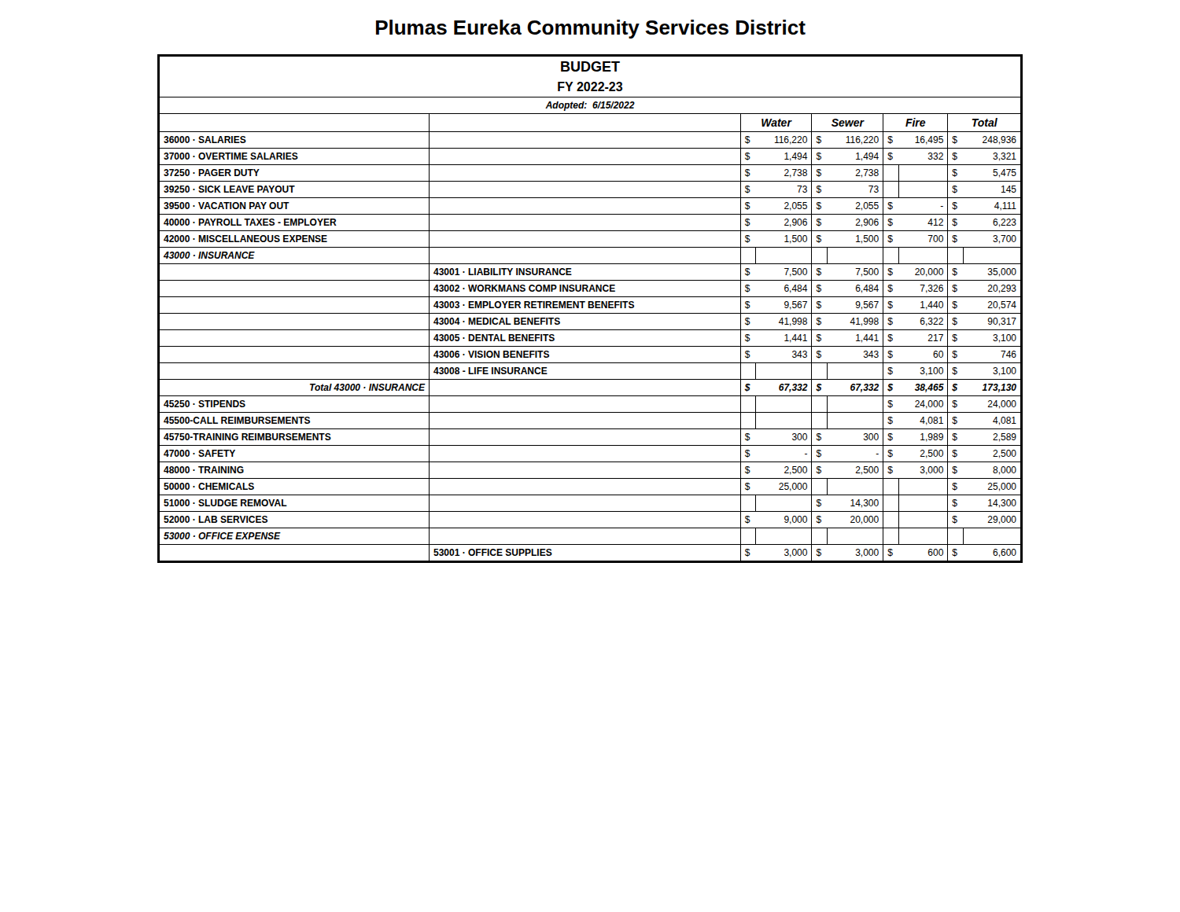Plumas Eureka Community Services District
| BUDGET |
| FY 2022-23 |
| Adopted: 6/15/2022 |
| | | Water | Sewer | Fire | Total |
| 36000 · SALARIES | | $ | 116,220 | $ | 116,220 | $ | 16,495 | $ | 248,936 |
| 37000 · OVERTIME SALARIES | | $ | 1,494 | $ | 1,494 | $ | 332 | $ | 3,321 |
| 37250 · PAGER DUTY | | $ | 2,738 | $ | 2,738 | | | $ | 5,475 |
| 39250 · SICK LEAVE PAYOUT | | $ | 73 | $ | 73 | | | $ | 145 |
| 39500 · VACATION PAY OUT | | $ | 2,055 | $ | 2,055 | $ | - | $ | 4,111 |
| 40000 · PAYROLL TAXES - EMPLOYER | | $ | 2,906 | $ | 2,906 | $ | 412 | $ | 6,223 |
| 42000 · MISCELLANEOUS EXPENSE | | $ | 1,500 | $ | 1,500 | $ | 700 | $ | 3,700 |
| 43000 · INSURANCE | | | | | | | | | |
| | 43001 · LIABILITY INSURANCE | $ | 7,500 | $ | 7,500 | $ | 20,000 | $ | 35,000 |
| | 43002 · WORKMANS COMP INSURANCE | $ | 6,484 | $ | 6,484 | $ | 7,326 | $ | 20,293 |
| | 43003 · EMPLOYER RETIREMENT BENEFITS | $ | 9,567 | $ | 9,567 | $ | 1,440 | $ | 20,574 |
| | 43004 · MEDICAL BENEFITS | $ | 41,998 | $ | 41,998 | $ | 6,322 | $ | 90,317 |
| | 43005 · DENTAL BENEFITS | $ | 1,441 | $ | 1,441 | $ | 217 | $ | 3,100 |
| | 43006 · VISION BENEFITS | $ | 343 | $ | 343 | $ | 60 | $ | 746 |
| | 43008 - LIFE INSURANCE | | | | | $ | 3,100 | $ | 3,100 |
| Total 43000 · INSURANCE | | $ | 67,332 | $ | 67,332 | $ | 38,465 | $ | 173,130 |
| 45250 · STIPENDS | | | | | | $ | 24,000 | $ | 24,000 |
| 45500-CALL REIMBURSEMENTS | | | | | | $ | 4,081 | $ | 4,081 |
| 45750-TRAINING REIMBURSEMENTS | | $ | 300 | $ | 300 | $ | 1,989 | $ | 2,589 |
| 47000 · SAFETY | | $ | - | $ | - | $ | 2,500 | $ | 2,500 |
| 48000 · TRAINING | | $ | 2,500 | $ | 2,500 | $ | 3,000 | $ | 8,000 |
| 50000 · CHEMICALS | | $ | 25,000 | | | | | $ | 25,000 |
| 51000 · SLUDGE REMOVAL | | | | $ | 14,300 | | | $ | 14,300 |
| 52000 · LAB SERVICES | | $ | 9,000 | $ | 20,000 | | | $ | 29,000 |
| 53000 · OFFICE EXPENSE | | | | | | | | | |
| | 53001 · OFFICE SUPPLIES | $ | 3,000 | $ | 3,000 | $ | 600 | $ | 6,600 |